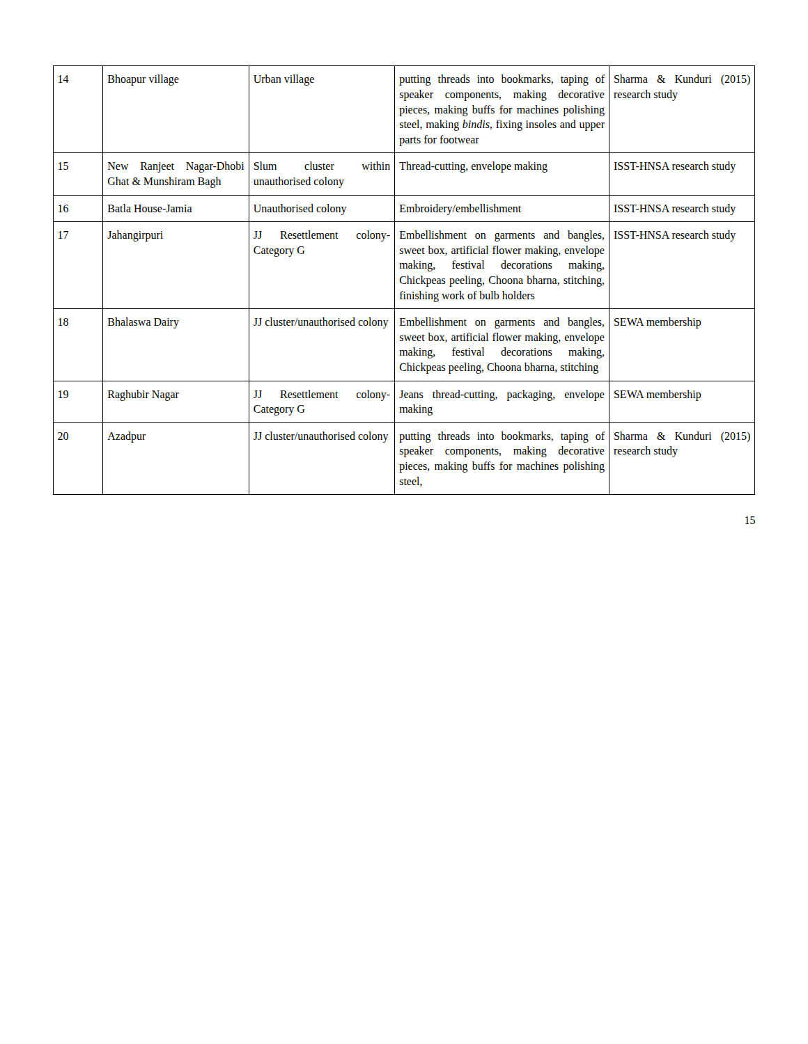| 14 | Bhoapur village | Urban village | putting threads into bookmarks, taping of speaker components, making decorative pieces, making buffs for machines polishing steel, making bindis , fixing insoles and upper parts for footwear | Sharma & Kunduri (2015) research study |
| 15 | New Ranjeet Nagar-Dhobi Ghat & Munshiram Bagh | Slum cluster within unauthorised colony | Thread-cutting, envelope making | ISST-HNSA research study |
| 16 | Batla House-Jamia | Unauthorised colony | Embroidery/embellishment | ISST-HNSA research study |
| 17 | Jahangirpuri | JJ Resettlement colony-Category G | Embellishment on garments and bangles, sweet box, artificial flower making, envelope making, festival decorations making, Chickpeas peeling, Choona bharna, stitching, finishing work of bulb holders | ISST-HNSA research study |
| 18 | Bhalaswa Dairy | JJ cluster/unauthorised colony | Embellishment on garments and bangles, sweet box, artificial flower making, envelope making, festival decorations making, Chickpeas peeling, Choona bharna, stitching | SEWA membership |
| 19 | Raghubir Nagar | JJ Resettlement colony-Category G | Jeans thread-cutting, packaging, envelope making | SEWA membership |
| 20 | Azadpur | JJ cluster/unauthorised colony | putting threads into bookmarks, taping of speaker components, making decorative pieces, making buffs for machines polishing steel, | Sharma & Kunduri (2015) research study |
15